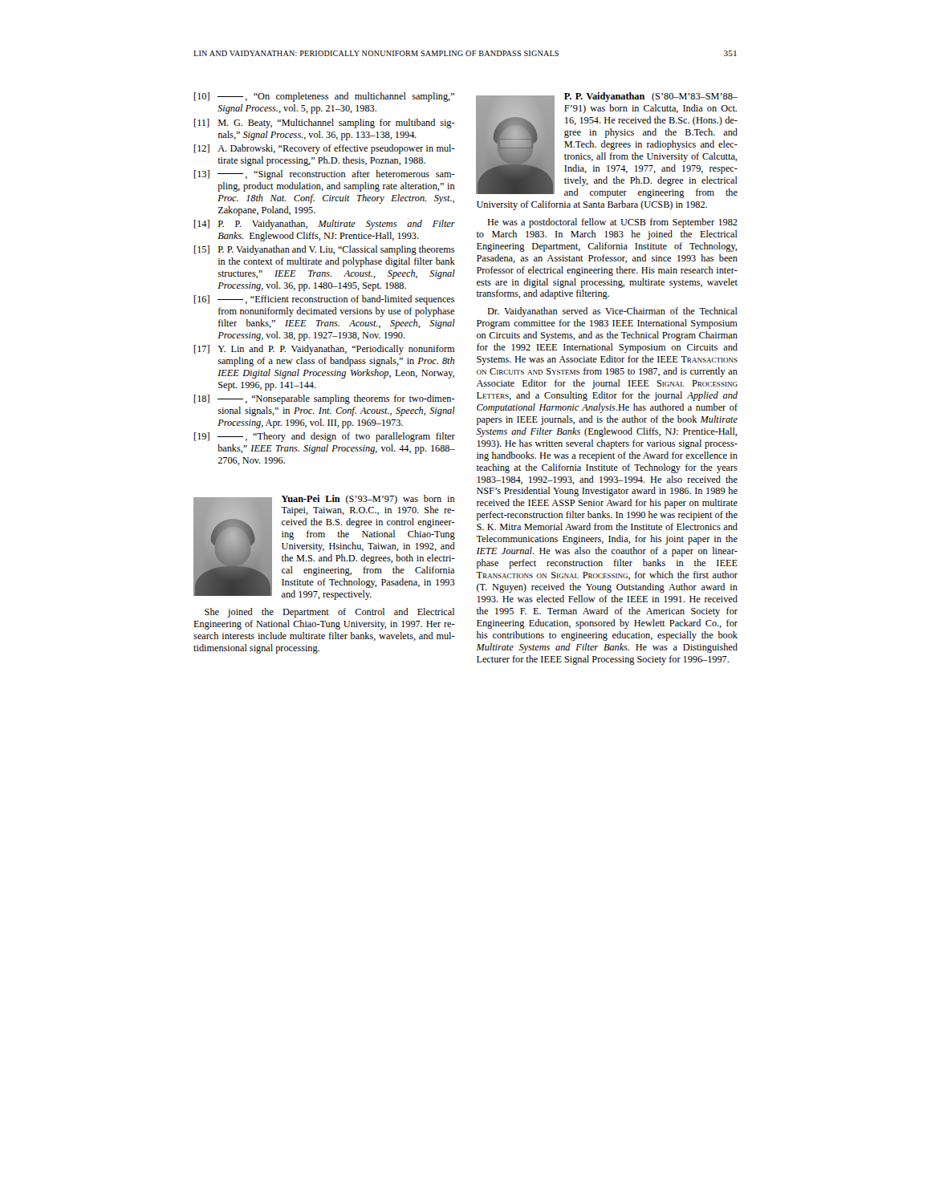Lin and Vaidyanathan: Periodically Nonuniform Sampling of Bandpass Signals
351
[10] , “On completeness and multichannel sampling,” Signal Process., vol. 5, pp. 21–30, 1983.
[11] M. G. Beaty, “Multichannel sampling for multiband signals,” Signal Process., vol. 36, pp. 133–138, 1994.
[12] A. Dabrowski, “Recovery of effective pseudopower in multirate signal processing,” Ph.D. thesis, Poznan, 1988.
[13] , “Signal reconstruction after heteromerous sampling, product modulation, and sampling rate alteration,” in Proc. 18th Nat. Conf. Circuit Theory Electron. Syst., Zakopane, Poland, 1995.
[14] P. P. Vaidyanathan, Multirate Systems and Filter Banks. Englewood Cliffs, NJ: Prentice-Hall, 1993.
[15] P. P. Vaidyanathan and V. Liu, “Classical sampling theorems in the context of multirate and polyphase digital filter bank structures,” IEEE Trans. Acoust., Speech, Signal Processing, vol. 36, pp. 1480–1495, Sept. 1988.
[16] , “Efficient reconstruction of band-limited sequences from nonuniformly decimated versions by use of polyphase filter banks,” IEEE Trans. Acoust., Speech, Signal Processing, vol. 38, pp. 1927–1938, Nov. 1990.
[17] Y. Lin and P. P. Vaidyanathan, “Periodically nonuniform sampling of a new class of bandpass signals,” in Proc. 8th IEEE Digital Signal Processing Workshop, Leon, Norway, Sept. 1996, pp. 141–144.
[18] , “Nonseparable sampling theorems for two-dimensional signals,” in Proc. Int. Conf. Acoust., Speech, Signal Processing, Apr. 1996, vol. III, pp. 1969–1973.
[19] , “Theory and design of two parallelogram filter banks,” IEEE Trans. Signal Processing, vol. 44, pp. 1688–2706, Nov. 1996.
Yuan-Pei Lin (S’93–M’97) was born in Taipei, Taiwan, R.O.C., in 1970. She received the B.S. degree in control engineering from the National Chiao-Tung University, Hsinchu, Taiwan, in 1992, and the M.S. and Ph.D. degrees, both in electrical engineering, from the California Institute of Technology, Pasadena, in 1993 and 1997, respectively.
She joined the Department of Control and Electrical Engineering of National Chiao-Tung University, in 1997. Her research interests include multirate filter banks, wavelets, and multidimensional signal processing.
P. P. Vaidyanathan (S’80–M’83–SM’88–F’91) was born in Calcutta, India on Oct. 16, 1954. He received the B.Sc. (Hons.) degree in physics and the B.Tech. and M.Tech. degrees in radiophysics and electronics, all from the University of Calcutta, India, in 1974, 1977, and 1979, respectively, and the Ph.D. degree in electrical and computer engineering from the University of California at Santa Barbara (UCSB) in 1982.
He was a postdoctoral fellow at UCSB from September 1982 to March 1983. In March 1983 he joined the Electrical Engineering Department, California Institute of Technology, Pasadena, as an Assistant Professor, and since 1993 has been Professor of electrical engineering there. His main research interests are in digital signal processing, multirate systems, wavelet transforms, and adaptive filtering.
Dr. Vaidyanathan served as Vice-Chairman of the Technical Program committee for the 1983 IEEE International Symposium on Circuits and Systems, and as the Technical Program Chairman for the 1992 IEEE International Symposium on Circuits and Systems. He was an Associate Editor for the IEEE Transactions on Circuits and Systems from 1985 to 1987, and is currently an Associate Editor for the journal IEEE Signal Processing Letters, and a Consulting Editor for the journal Applied and Computational Harmonic Analysis.He has authored a number of papers in IEEE journals, and is the author of the book Multirate Systems and Filter Banks (Englewood Cliffs, NJ: Prentice-Hall, 1993). He has written several chapters for various signal processing handbooks. He was a recepient of the Award for excellence in teaching at the California Institute of Technology for the years 1983–1984, 1992–1993, and 1993–1994. He also received the NSF’s Presidential Young Investigator award in 1986. In 1989 he received the IEEE ASSP Senior Award for his paper on multirate perfect-reconstruction filter banks. In 1990 he was recipient of the S. K. Mitra Memorial Award from the Institute of Electronics and Telecommunications Engineers, India, for his joint paper in the IETE Journal. He was also the coauthor of a paper on linear-phase perfect reconstruction filter banks in the IEEE Transactions on Signal Processing, for which the first author (T. Nguyen) received the Young Outstanding Author award in 1993. He was elected Fellow of the IEEE in 1991. He received the 1995 F. E. Terman Award of the American Society for Engineering Education, sponsored by Hewlett Packard Co., for his contributions to engineering education, especially the book Multirate Systems and Filter Banks. He was a Distinguished Lecturer for the IEEE Signal Processing Society for 1996–1997.